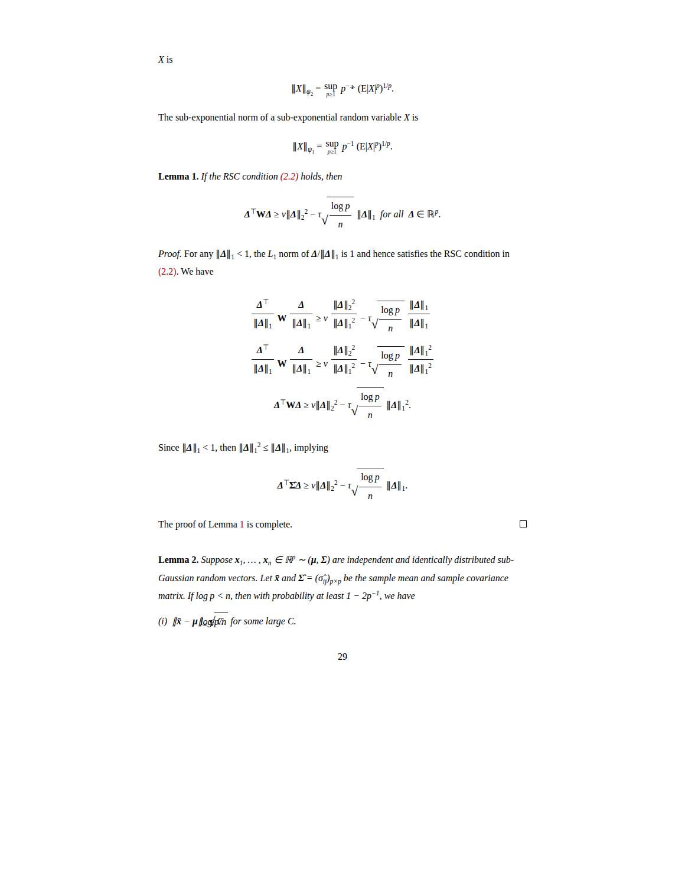X is
∥X∥ψ2 = sup p≥1 p−12 (E|X|p)1/p.
The sub-exponential norm of a sub-exponential random variable X is
∥X∥ψ1 = sup p≥1 p−1 (E|X|p)1/p.
Lemma 1. If the RSC condition (2.2) holds, then
Δ⊤WΔ ≥ ν∥Δ∥22 − τ√log p n ∥Δ∥1 for all Δ ∈ ℝp.
Proof. For any ∥Δ∥1 < 1, the L1 norm of Δ/∥Δ∥1 is 1 and hence satisfies the RSC condition in (2.2). We have
Δ⊤∥Δ∥1 W Δ∥Δ∥1 ≥ ν ∥Δ∥22∥Δ∥12 − τ√log p n ∥Δ∥1∥Δ∥1 Δ⊤∥Δ∥1 W Δ∥Δ∥1 ≥ ν ∥Δ∥22∥Δ∥12 − τ√log p n ∥Δ∥12∥Δ∥12 Δ⊤WΔ ≥ ν∥Δ∥22 − τ√log p n ∥Δ∥12.
Since ∥Δ∥1 < 1, then ∥Δ∥12 ≤ ∥Δ∥1, implying
Δ⊤Σ̂Δ ≥ ν∥Δ∥22 − τ√log p n ∥Δ∥1.
The proof of Lemma 1 is complete.
Lemma 2. Suppose x1, … , xn ∈ ℝp ∼ (μ, Σ) are independent and identically distributed sub-Gaussian random vectors. Let x̄ and Σ̂ = (σ̂ij)p×p be the sample mean and sample covariance matrix. If log p < n, then with probability at least 1 − 2p−1, we have
(i) ∥x̄ − μ∥∞ ≤ C√log p/n for some large C.
29